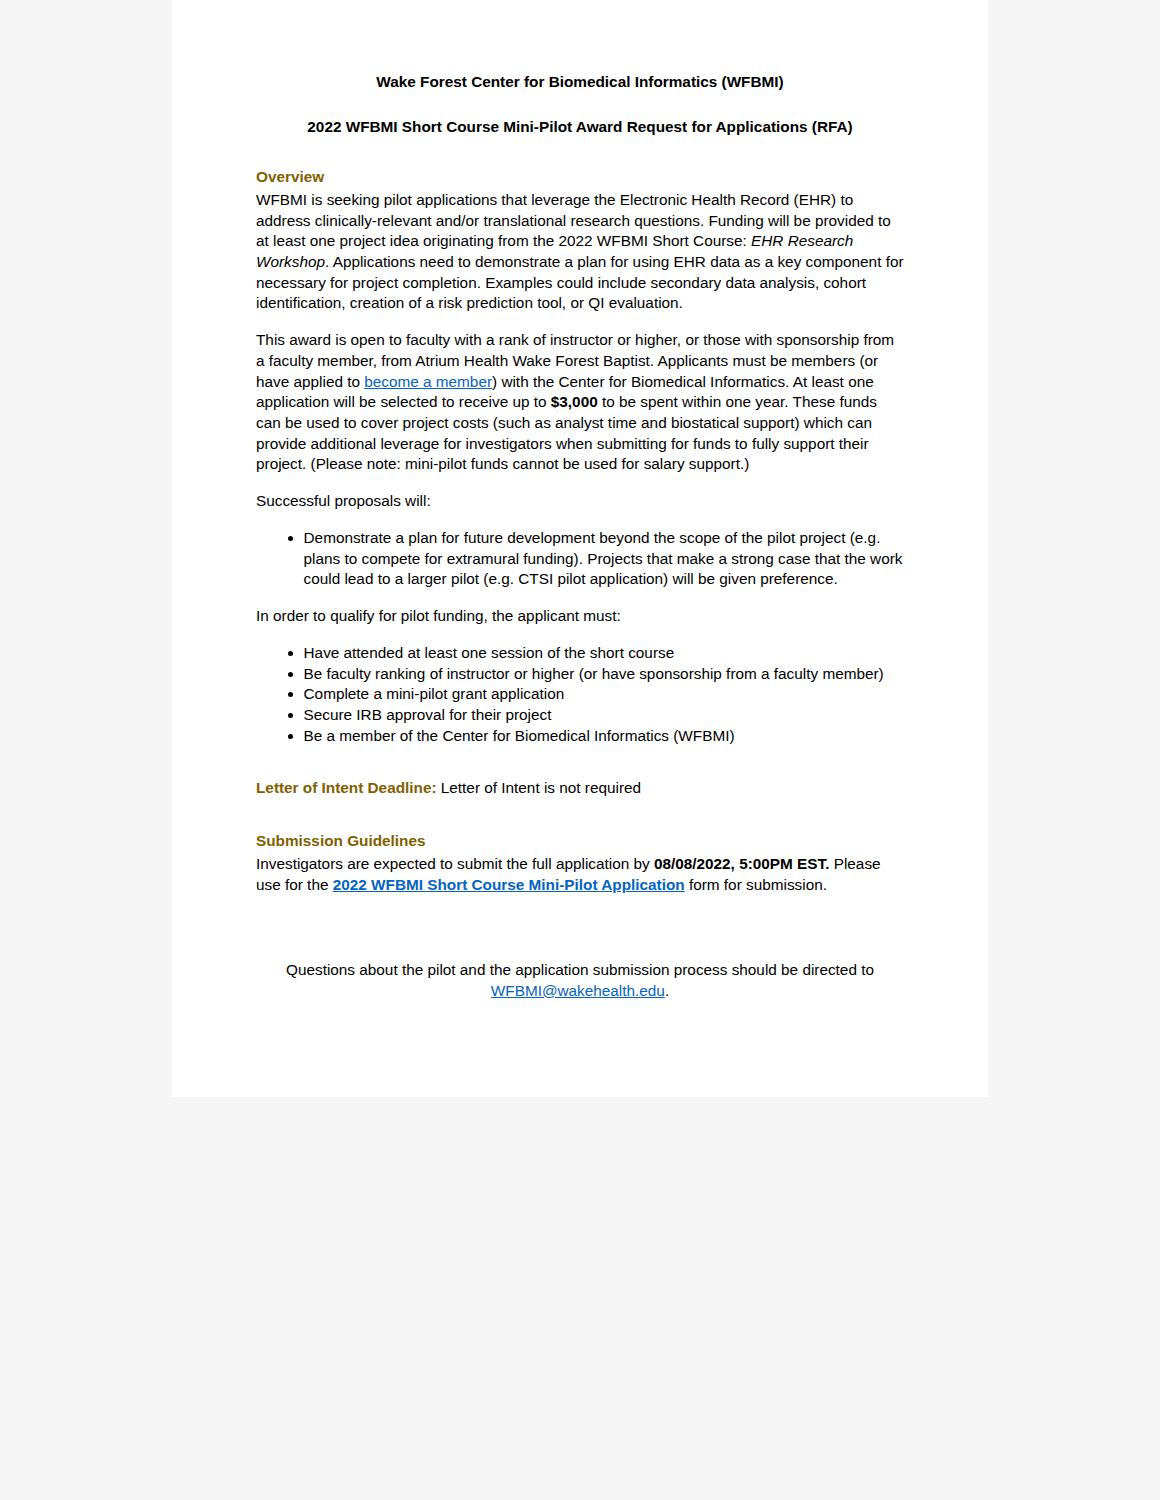Wake Forest Center for Biomedical Informatics (WFBMI)
2022 WFBMI Short Course Mini-Pilot Award Request for Applications (RFA)
Overview
WFBMI is seeking pilot applications that leverage the Electronic Health Record (EHR) to address clinically-relevant and/or translational research questions. Funding will be provided to at least one project idea originating from the 2022 WFBMI Short Course: EHR Research Workshop. Applications need to demonstrate a plan for using EHR data as a key component for necessary for project completion. Examples could include secondary data analysis, cohort identification, creation of a risk prediction tool, or QI evaluation.
This award is open to faculty with a rank of instructor or higher, or those with sponsorship from a faculty member, from Atrium Health Wake Forest Baptist. Applicants must be members (or have applied to become a member) with the Center for Biomedical Informatics. At least one application will be selected to receive up to $3,000 to be spent within one year. These funds can be used to cover project costs (such as analyst time and biostatical support) which can provide additional leverage for investigators when submitting for funds to fully support their project. (Please note: mini-pilot funds cannot be used for salary support.)
Successful proposals will:
Demonstrate a plan for future development beyond the scope of the pilot project (e.g. plans to compete for extramural funding). Projects that make a strong case that the work could lead to a larger pilot (e.g. CTSI pilot application) will be given preference.
In order to qualify for pilot funding, the applicant must:
Have attended at least one session of the short course
Be faculty ranking of instructor or higher (or have sponsorship from a faculty member)
Complete a mini-pilot grant application
Secure IRB approval for their project
Be a member of the Center for Biomedical Informatics (WFBMI)
Letter of Intent Deadline: Letter of Intent is not required
Submission Guidelines
Investigators are expected to submit the full application by 08/08/2022, 5:00PM EST. Please use for the 2022 WFBMI Short Course Mini-Pilot Application form for submission.
Questions about the pilot and the application submission process should be directed to
WFBMI@wakehealth.edu.